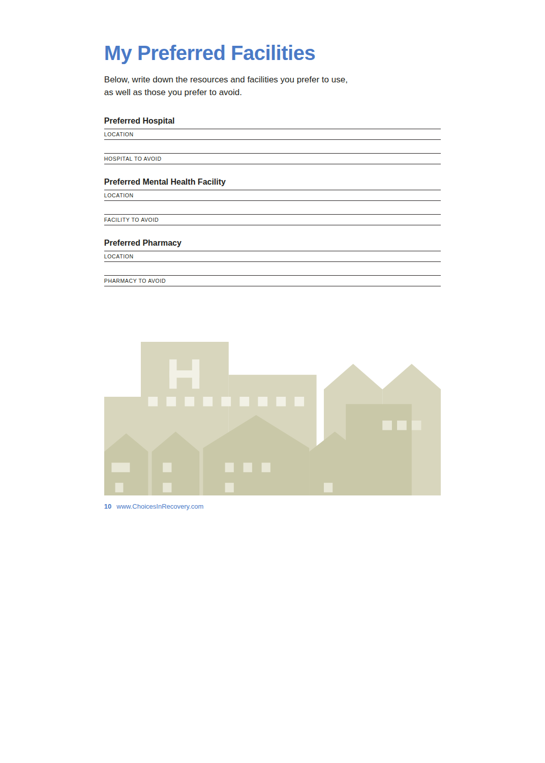My Preferred Facilities
Below, write down the resources and facilities you prefer to use,
as well as those you prefer to avoid.
Preferred Hospital
Location
Hospital to Avoid
Preferred Mental Health Facility
Location
Facility to Avoid
Preferred Pharmacy
Location
Pharmacy to Avoid
10www.ChoicesInRecovery.com